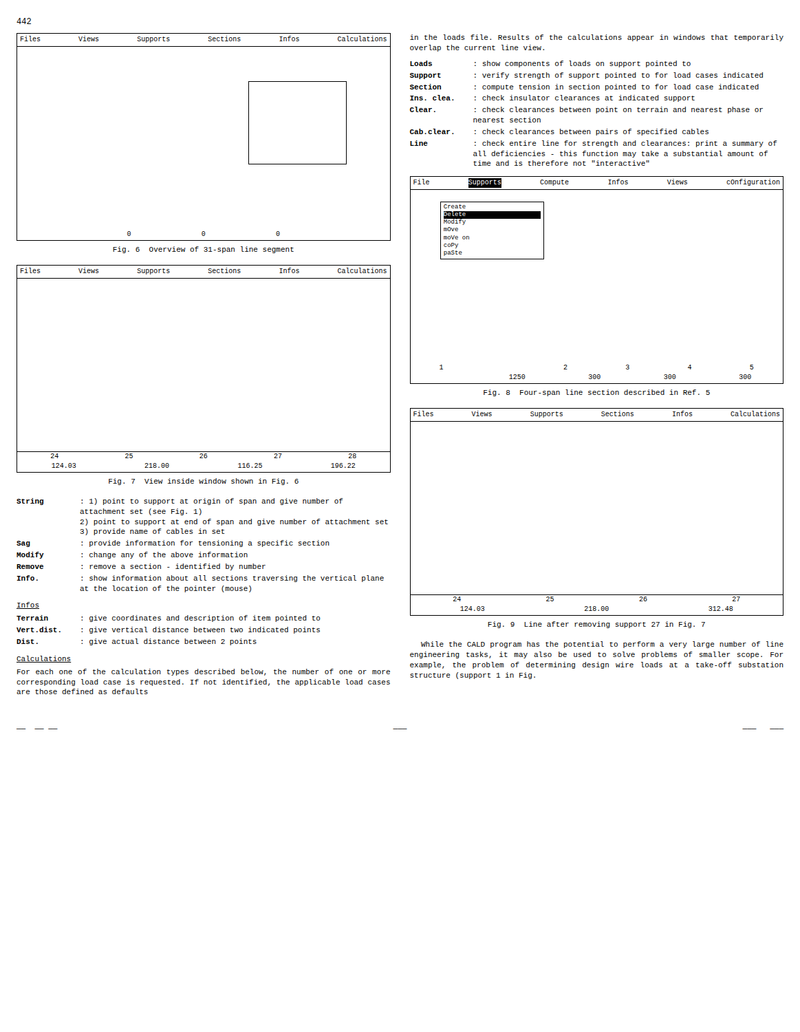442
Files Views Supports Sections Infos Calculations
000
Fig. 6 Overview of 31-span line segment
Files Views Supports Sections Infos Calculations
2425262728
124.03218.00116.25196.22
Fig. 7 View inside window shown in Fig. 6
String
1) point to support at origin of span and give number of attachment set (see Fig. 1)
2) point to support at end of span and give number of attachment set
3) provide name of cables in set
Sag
provide information for tensioning a specific section
Modify
change any of the above information
Remove
remove a section - identified by number
Info.
show information about all sections traversing the vertical plane at the location of the pointer (mouse)
Infos
Terrain
give coordinates and description of item pointed to
Vert.dist.
give vertical distance between two indicated points
Dist.
give actual distance between 2 points
Calculations
For each one of the calculation types described below, the number of one or more corresponding load case is requested. If not identified, the applicable load cases are those defined as defaults
in the loads file. Results of the calculations appear in windows that temporarily overlap the current line view.
Loads
show components of loads on support pointed to
Support
verify strength of support pointed to for load cases indicated
Section
compute tension in section pointed to for load case indicated
Ins. clea.
check insulator clearances at indicated support
Clear.
check clearances between point on terrain and nearest phase or nearest section
Cab.clear.
check clearances between pairs of specified cables
Line
check entire line for strength and clearances: print a summary of all deficiencies - this function may take a substantial amount of time and is therefore not "interactive"
File Supports Compute Infos Views cOnfiguration
Create
Delete
Modify
mOve
moVe on
coPy
paSte
1 2345
1250300300300
Fig. 8 Four-span line section described in Ref. 5
Files Views Supports Sections Infos Calculations
24252627
124.03218.00312.48
Fig. 9 Line after removing support 27 in Fig. 7
While the CALD program has the potential to perform a very large number of line engineering tasks, it may also be used to solve problems of smaller scope. For example, the problem of determining design wire loads at a take-off substation structure (support 1 in Fig.
—— —— —— ——— ——— ———